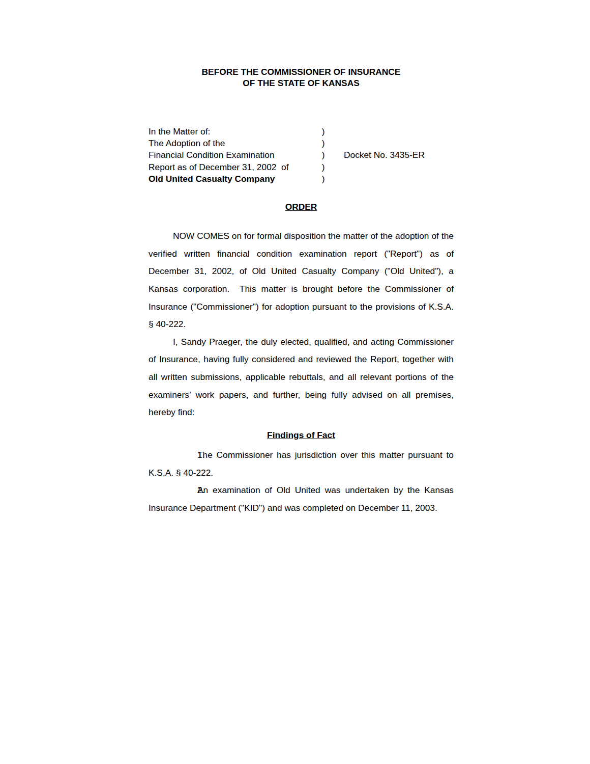BEFORE THE COMMISSIONER OF INSURANCE
OF THE STATE OF KANSAS
| In the Matter of: | ) | |
| The Adoption of the | ) | |
| Financial Condition Examination | ) | Docket No. 3435-ER |
| Report as of December 31, 2002 of | ) | |
| Old United Casualty Company | ) | |
ORDER
NOW COMES on for formal disposition the matter of the adoption of the verified written financial condition examination report ("Report") as of December 31, 2002, of Old United Casualty Company ("Old United"), a Kansas corporation. This matter is brought before the Commissioner of Insurance ("Commissioner") for adoption pursuant to the provisions of K.S.A. § 40-222.
I, Sandy Praeger, the duly elected, qualified, and acting Commissioner of Insurance, having fully considered and reviewed the Report, together with all written submissions, applicable rebuttals, and all relevant portions of the examiners’ work papers, and further, being fully advised on all premises, hereby find:
Findings of Fact
1. The Commissioner has jurisdiction over this matter pursuant to K.S.A. § 40-222.
2. An examination of Old United was undertaken by the Kansas Insurance Department ("KID") and was completed on December 11, 2003.